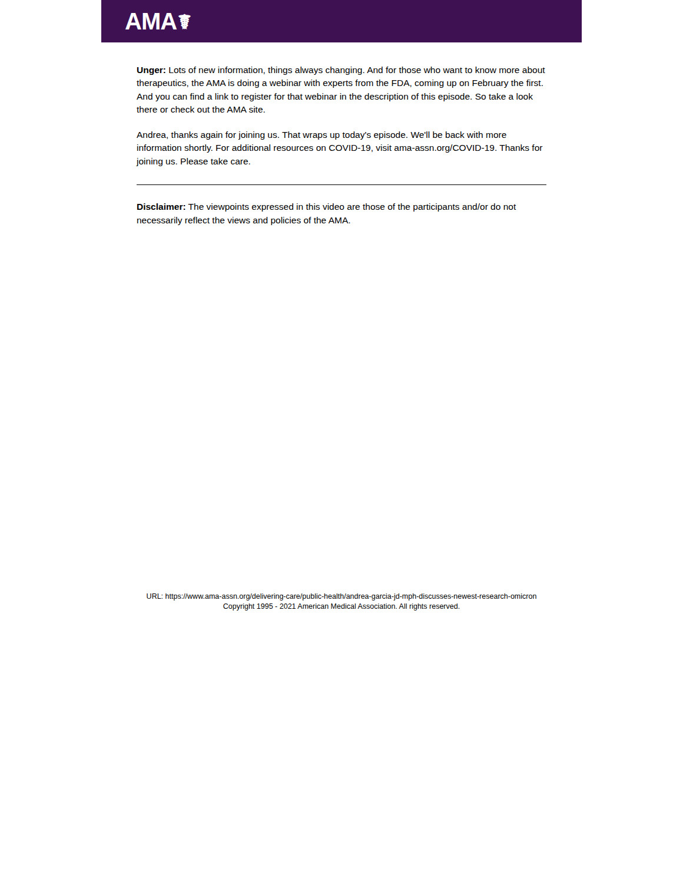AMA☤
Unger: Lots of new information, things always changing. And for those who want to know more about therapeutics, the AMA is doing a webinar with experts from the FDA, coming up on February the first. And you can find a link to register for that webinar in the description of this episode. So take a look there or check out the AMA site.
Andrea, thanks again for joining us. That wraps up today's episode. We'll be back with more information shortly. For additional resources on COVID-19, visit ama-assn.org/COVID-19. Thanks for joining us. Please take care.
Disclaimer: The viewpoints expressed in this video are those of the participants and/or do not necessarily reflect the views and policies of the AMA.
URL: https://www.ama-assn.org/delivering-care/public-health/andrea-garcia-jd-mph-discusses-newest-research-omicron
Copyright 1995 - 2021 American Medical Association. All rights reserved.